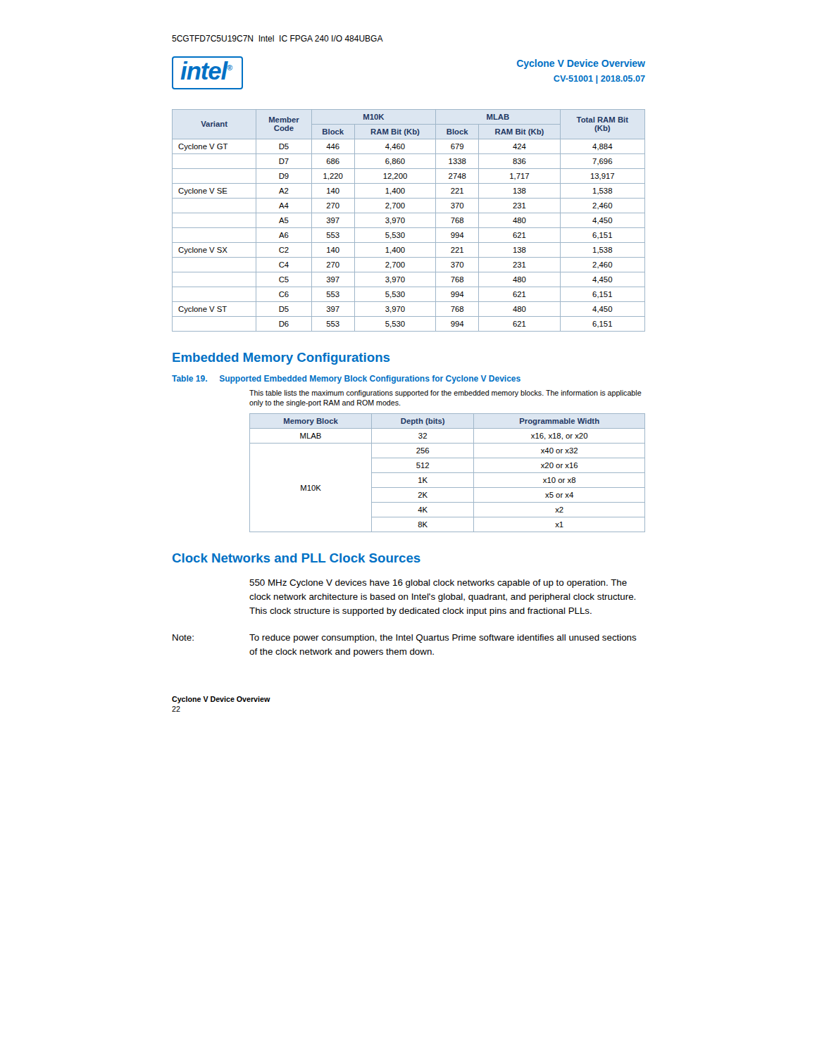5CGTFD7C5U19C7N Intel IC FPGA 240 I/O 484UBGA
intel®
Cyclone V Device Overview
CV-51001 | 2018.05.07
| Variant | Member Code | M10K | MLAB | Total RAM Bit (Kb) |
| --- | --- | --- | --- | --- |
| Block | RAM Bit (Kb) | Block | RAM Bit (Kb) |
| Cyclone V GT | D5 | 446 | 4,460 | 679 | 424 | 4,884 |
| | D7 | 686 | 6,860 | 1338 | 836 | 7,696 |
| | D9 | 1,220 | 12,200 | 2748 | 1,717 | 13,917 |
| Cyclone V SE | A2 | 140 | 1,400 | 221 | 138 | 1,538 |
| | A4 | 270 | 2,700 | 370 | 231 | 2,460 |
| | A5 | 397 | 3,970 | 768 | 480 | 4,450 |
| | A6 | 553 | 5,530 | 994 | 621 | 6,151 |
| Cyclone V SX | C2 | 140 | 1,400 | 221 | 138 | 1,538 |
| | C4 | 270 | 2,700 | 370 | 231 | 2,460 |
| | C5 | 397 | 3,970 | 768 | 480 | 4,450 |
| | C6 | 553 | 5,530 | 994 | 621 | 6,151 |
| Cyclone V ST | D5 | 397 | 3,970 | 768 | 480 | 4,450 |
| | D6 | 553 | 5,530 | 994 | 621 | 6,151 |
Embedded Memory Configurations
Table 19. Supported Embedded Memory Block Configurations for Cyclone V Devices
This table lists the maximum configurations supported for the embedded memory blocks. The information is applicable only to the single-port RAM and ROM modes.
| Memory Block | Depth (bits) | Programmable Width |
| --- | --- | --- |
| MLAB | 32 | x16, x18, or x20 |
| M10K | 256 | x40 or x32 |
| 512 | x20 or x16 |
| 1K | x10 or x8 |
| 2K | x5 or x4 |
| 4K | x2 |
| 8K | x1 |
Clock Networks and PLL Clock Sources
550 MHz Cyclone V devices have 16 global clock networks capable of up to operation. The clock network architecture is based on Intel's global, quadrant, and peripheral clock structure. This clock structure is supported by dedicated clock input pins and fractional PLLs.
Note:
To reduce power consumption, the Intel Quartus Prime software identifies all unused sections of the clock network and powers them down.
Cyclone V Device Overview
22